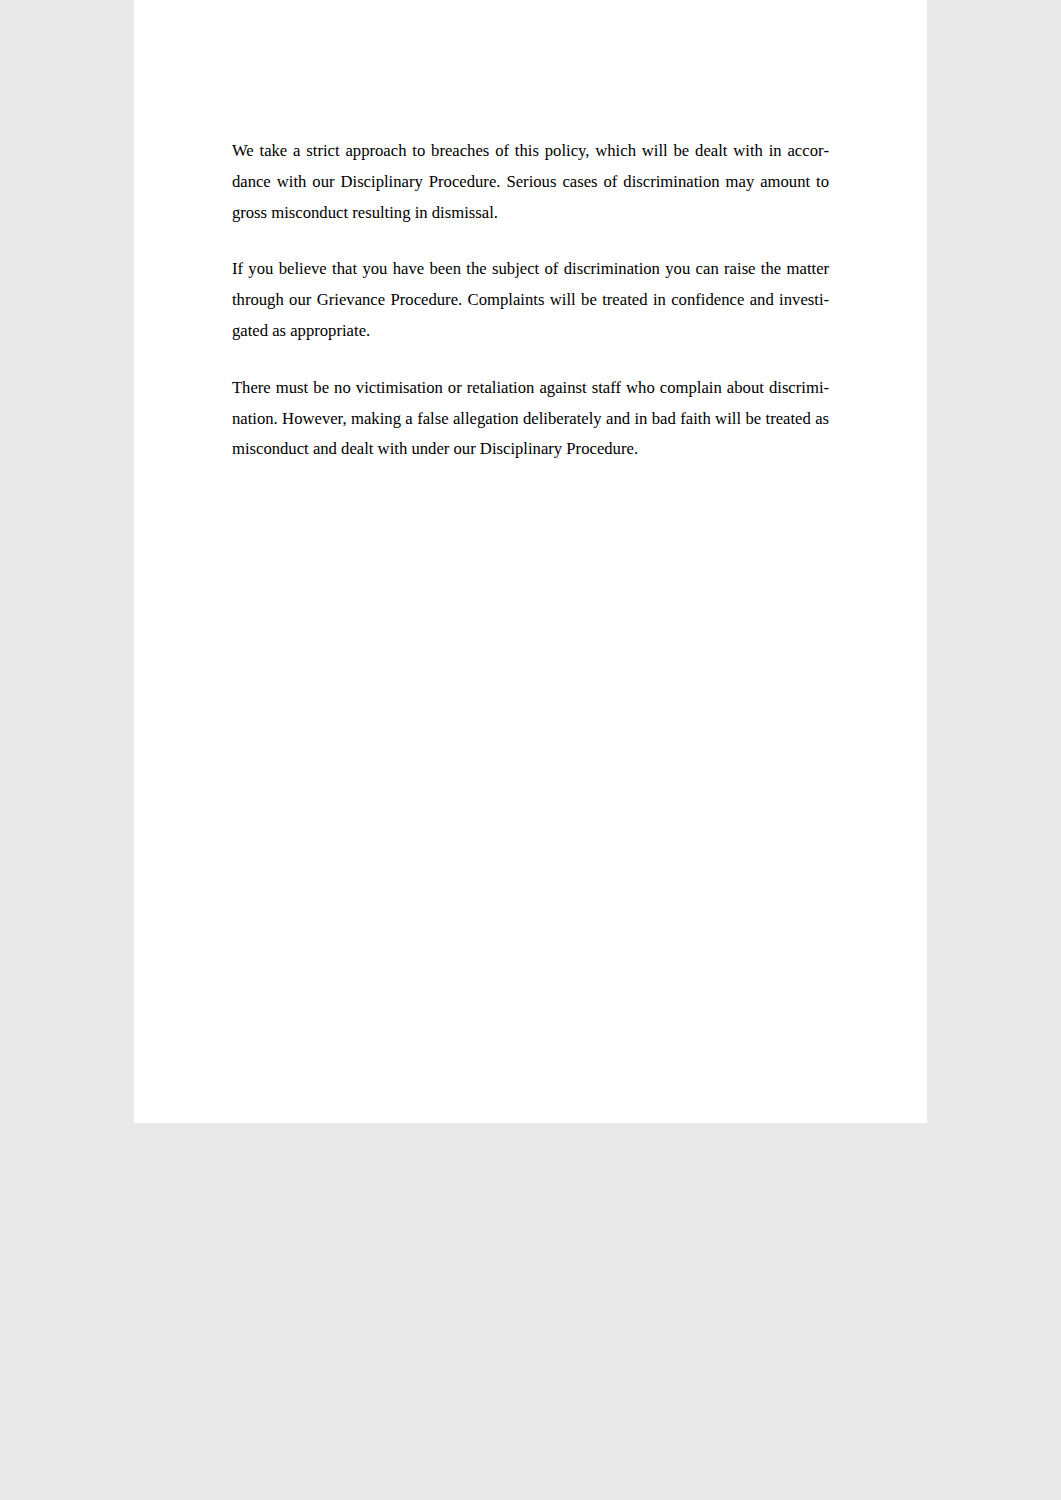We take a strict approach to breaches of this policy, which will be dealt with in accordance with our Disciplinary Procedure. Serious cases of discrimination may amount to gross misconduct resulting in dismissal.
If you believe that you have been the subject of discrimination you can raise the matter through our Grievance Procedure. Complaints will be treated in confidence and investigated as appropriate.
There must be no victimisation or retaliation against staff who complain about discrimination. However, making a false allegation deliberately and in bad faith will be treated as misconduct and dealt with under our Disciplinary Procedure.